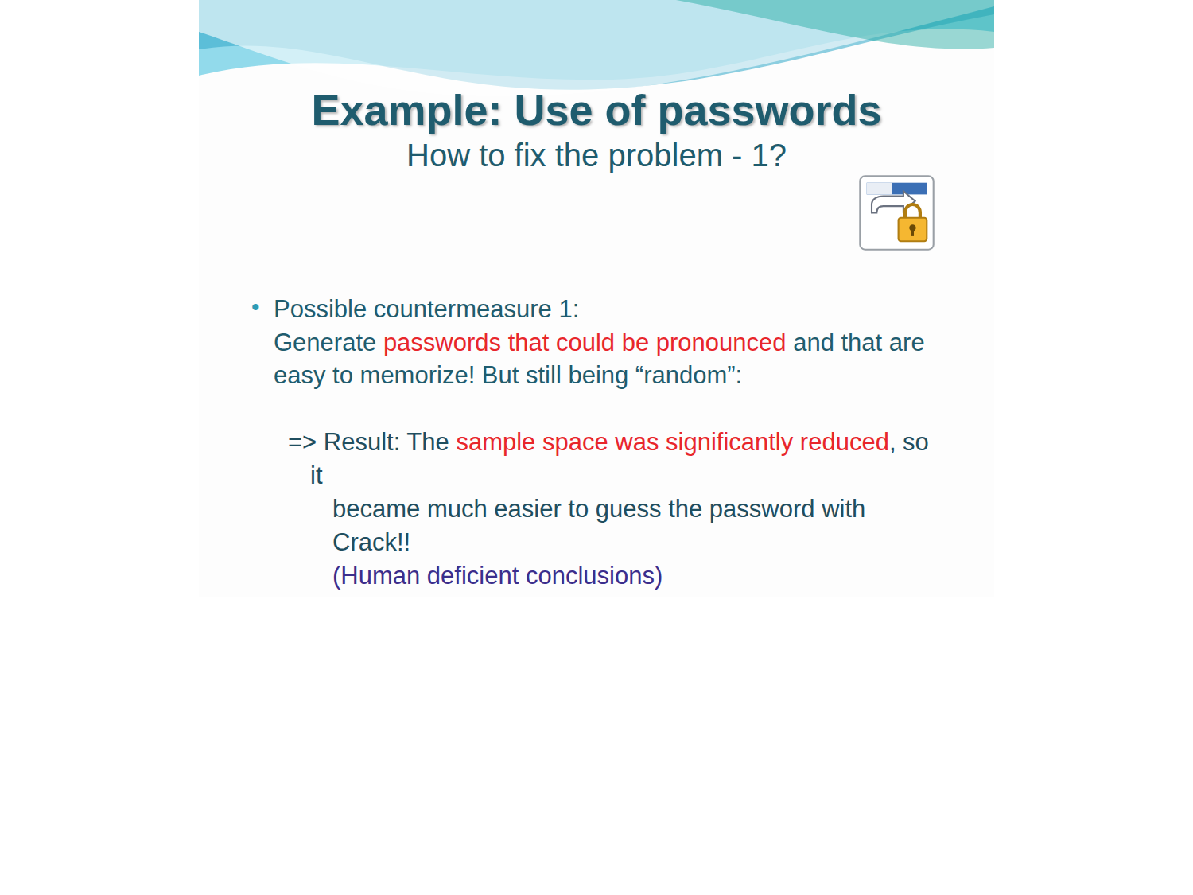Example: Use of passwords
How to fix the problem - 1?
Possible countermeasure 1:
Generate passwords that could be pronounced and that are easy to memorize! But still being “random”:
=> Result: The sample space was significantly reduced, so it became much easier to guess the password with Crack!! (Human deficient conclusions)